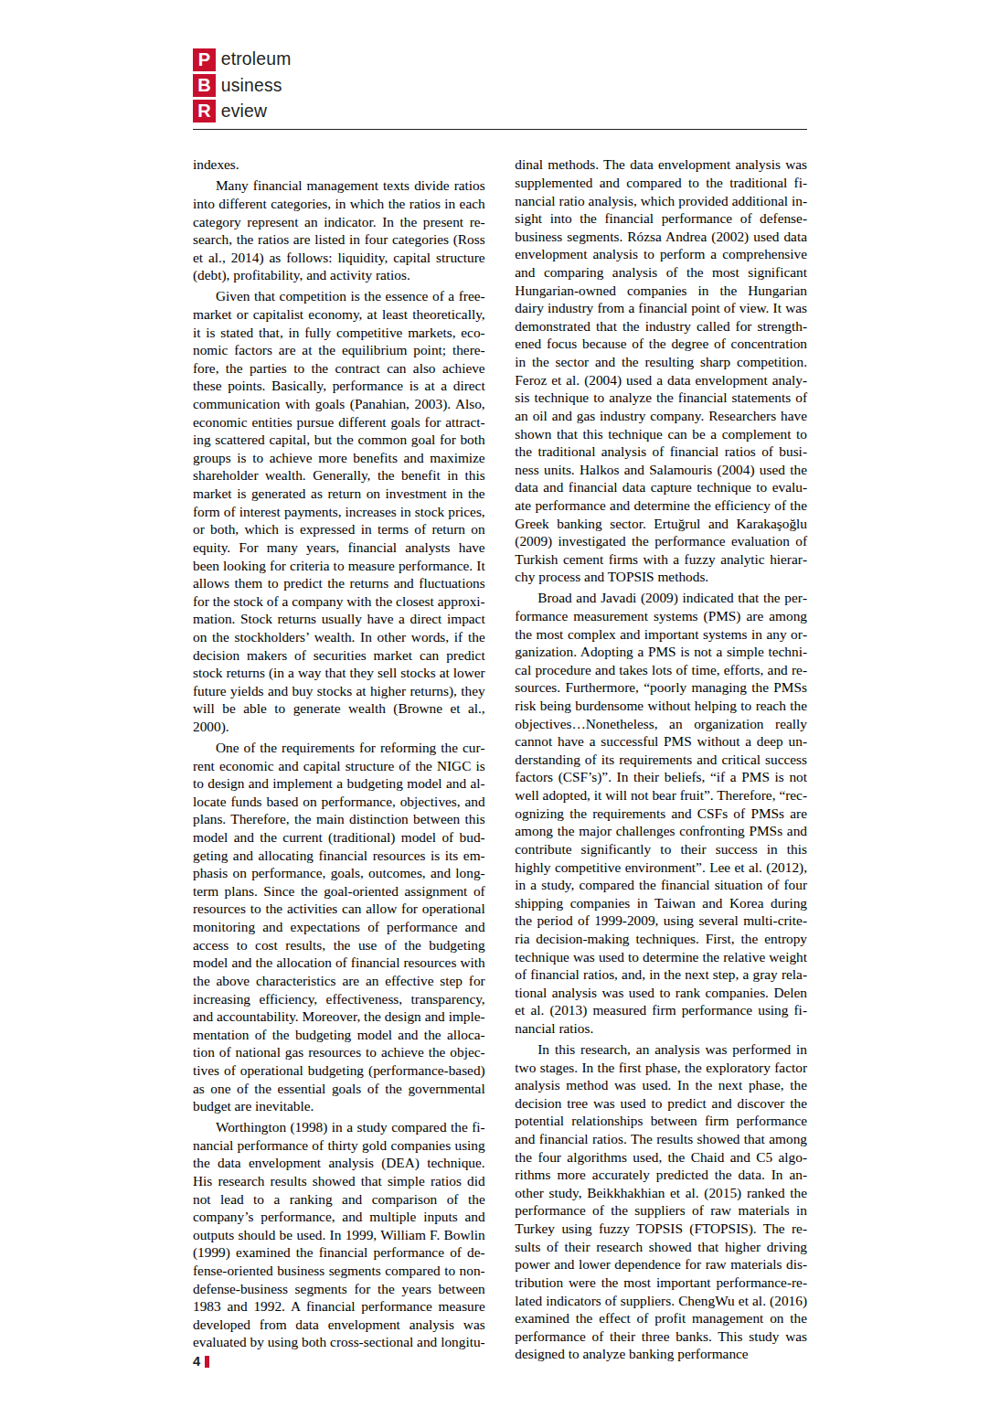P B R
etroleum usiness eview
indexes.
Many financial management texts divide ratios into different categories, in which the ratios in each category represent an indicator. In the present research, the ratios are listed in four categories (Ross et al., 2014) as follows: liquidity, capital structure (debt), profitability, and activity ratios.
Given that competition is the essence of a free-market or capitalist economy, at least theoretically, it is stated that, in fully competitive markets, economic factors are at the equilibrium point; therefore, the parties to the contract can also achieve these points. Basically, performance is at a direct communication with goals (Panahian, 2003). Also, economic entities pursue different goals for attracting scattered capital, but the common goal for both groups is to achieve more benefits and maximize shareholder wealth. Generally, the benefit in this market is generated as return on investment in the form of interest payments, increases in stock prices, or both, which is expressed in terms of return on equity. For many years, financial analysts have been looking for criteria to measure performance. It allows them to predict the returns and fluctuations for the stock of a company with the closest approximation. Stock returns usually have a direct impact on the stockholders’ wealth. In other words, if the decision makers of securities market can predict stock returns (in a way that they sell stocks at lower future yields and buy stocks at higher returns), they will be able to generate wealth (Browne et al., 2000).
One of the requirements for reforming the current economic and capital structure of the NIGC is to design and implement a budgeting model and allocate funds based on performance, objectives, and plans. Therefore, the main distinction between this model and the current (traditional) model of budgeting and allocating financial resources is its emphasis on performance, goals, outcomes, and long-term plans. Since the goal-oriented assignment of resources to the activities can allow for operational monitoring and expectations of performance and access to cost results, the use of the budgeting model and the allocation of financial resources with the above characteristics are an effective step for increasing efficiency, effectiveness, transparency, and accountability. Moreover, the design and implementation of the budgeting model and the allocation of national gas resources to achieve the objectives of operational budgeting (performance-based) as one of the essential goals of the governmental budget are inevitable.
Worthington (1998) in a study compared the financial performance of thirty gold companies using the data envelopment analysis (DEA) technique. His research results showed that simple ratios did not lead to a ranking and comparison of the company’s performance, and multiple inputs and outputs should be used. In 1999, William F. Bowlin (1999) examined the financial performance of defense-oriented business segments compared to non-defense-business segments for the years between 1983 and 1992. A financial performance measure developed from data envelopment analysis was evaluated by using both cross-sectional and longitudinal methods. The data envelopment analysis was supplemented and compared to the traditional financial ratio analysis, which provided additional insight into the financial performance of defense-business segments. Rózsa Andrea (2002) used data envelopment analysis to perform a comprehensive and comparing analysis of the most significant Hungarian-owned companies in the Hungarian dairy industry from a financial point of view. It was demonstrated that the industry called for strengthened focus because of the degree of concentration in the sector and the resulting sharp competition. Feroz et al. (2004) used a data envelopment analysis technique to analyze the financial statements of an oil and gas industry company. Researchers have shown that this technique can be a complement to the traditional analysis of financial ratios of business units. Halkos and Salamouris (2004) used the data and financial data capture technique to evaluate performance and determine the efficiency of the Greek banking sector. Ertuğrul and Karakaşoğlu (2009) investigated the performance evaluation of Turkish cement firms with a fuzzy analytic hierarchy process and TOPSIS methods.
Broad and Javadi (2009) indicated that the performance measurement systems (PMS) are among the most complex and important systems in any organization. Adopting a PMS is not a simple technical procedure and takes lots of time, efforts, and resources. Furthermore, “poorly managing the PMSs risk being burdensome without helping to reach the objectives…Nonetheless, an organization really cannot have a successful PMS without a deep understanding of its requirements and critical success factors (CSF’s)”. In their beliefs, “if a PMS is not well adopted, it will not bear fruit”. Therefore, “recognizing the requirements and CSFs of PMSs are among the major challenges confronting PMSs and contribute significantly to their success in this highly competitive environment”. Lee et al. (2012), in a study, compared the financial situation of four shipping companies in Taiwan and Korea during the period of 1999-2009, using several multi-criteria decision-making techniques. First, the entropy technique was used to determine the relative weight of financial ratios, and, in the next step, a gray relational analysis was used to rank companies. Delen et al. (2013) measured firm performance using financial ratios.
In this research, an analysis was performed in two stages. In the first phase, the exploratory factor analysis method was used. In the next phase, the decision tree was used to predict and discover the potential relationships between firm performance and financial ratios. The results showed that among the four algorithms used, the Chaid and C5 algorithms more accurately predicted the data. In another study, Beikkhakhian et al. (2015) ranked the performance of the suppliers of raw materials in Turkey using fuzzy TOPSIS (FTOPSIS). The results of their research showed that higher driving power and lower dependence for raw materials distribution were the most important performance-related indicators of suppliers. ChengWu et al. (2016) examined the effect of profit management on the performance of their three banks. This study was designed to analyze banking performance
4